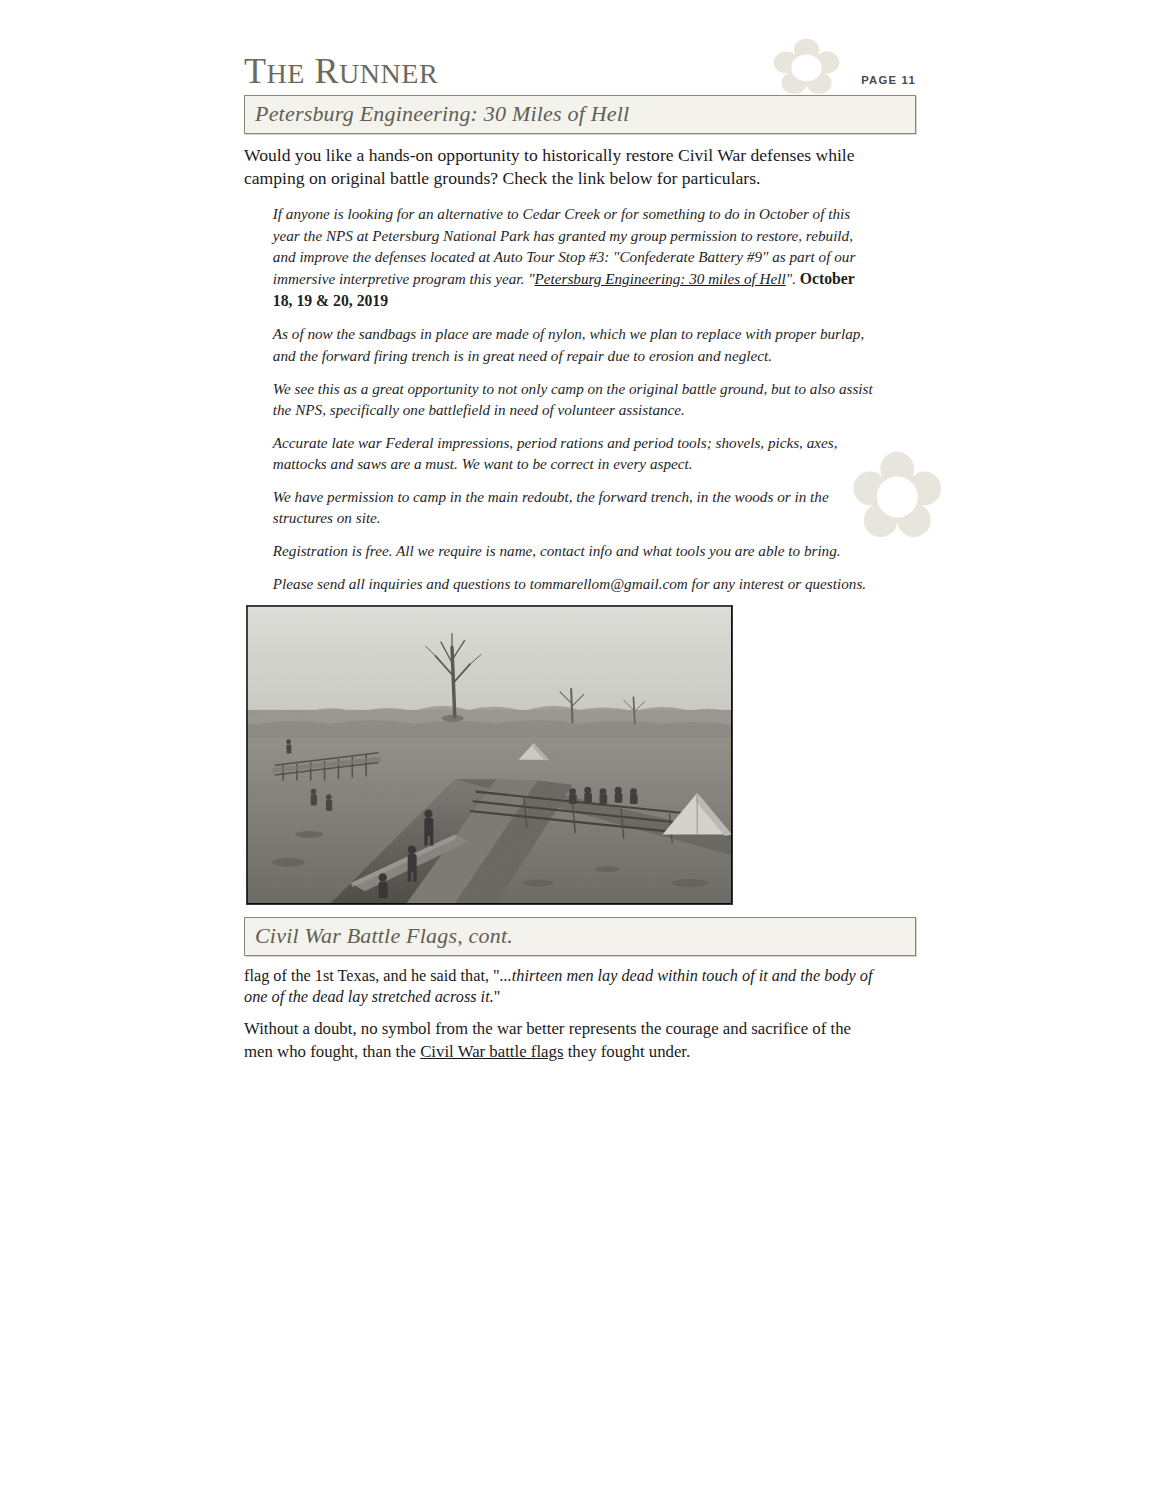✿
✿
THE RUNNER
Page 11
Petersburg Engineering: 30 Miles of Hell
Would you like a hands-on opportunity to historically restore Civil War defenses while camping on original battle grounds? Check the link below for particulars.
If anyone is looking for an alternative to Cedar Creek or for something to do in October of this year the NPS at Petersburg National Park has granted my group permission to restore, rebuild, and improve the defenses located at Auto Tour Stop #3: "Confederate Battery #9" as part of our immersive interpretive program this year. "Petersburg Engineering: 30 miles of Hell". October 18, 19 & 20, 2019
As of now the sandbags in place are made of nylon, which we plan to replace with proper burlap, and the forward firing trench is in great need of repair due to erosion and neglect.
We see this as a great opportunity to not only camp on the original battle ground, but to also assist the NPS, specifically one battlefield in need of volunteer assistance.
Accurate late war Federal impressions, period rations and period tools; shovels, picks, axes, mattocks and saws are a must. We want to be correct in every aspect.
We have permission to camp in the main redoubt, the forward trench, in the woods or in the structures on site.
Registration is free. All we require is name, contact info and what tools you are able to bring.
Please send all inquiries and questions to tommarellom@gmail.com for any interest or questions.
Civil War Battle Flags, cont.
flag of the 1st Texas, and he said that, "...thirteen men lay dead within touch of it and the body of one of the dead lay stretched across it."
Without a doubt, no symbol from the war better represents the courage and sacrifice of the men who fought, than the Civil War battle flags they fought under.